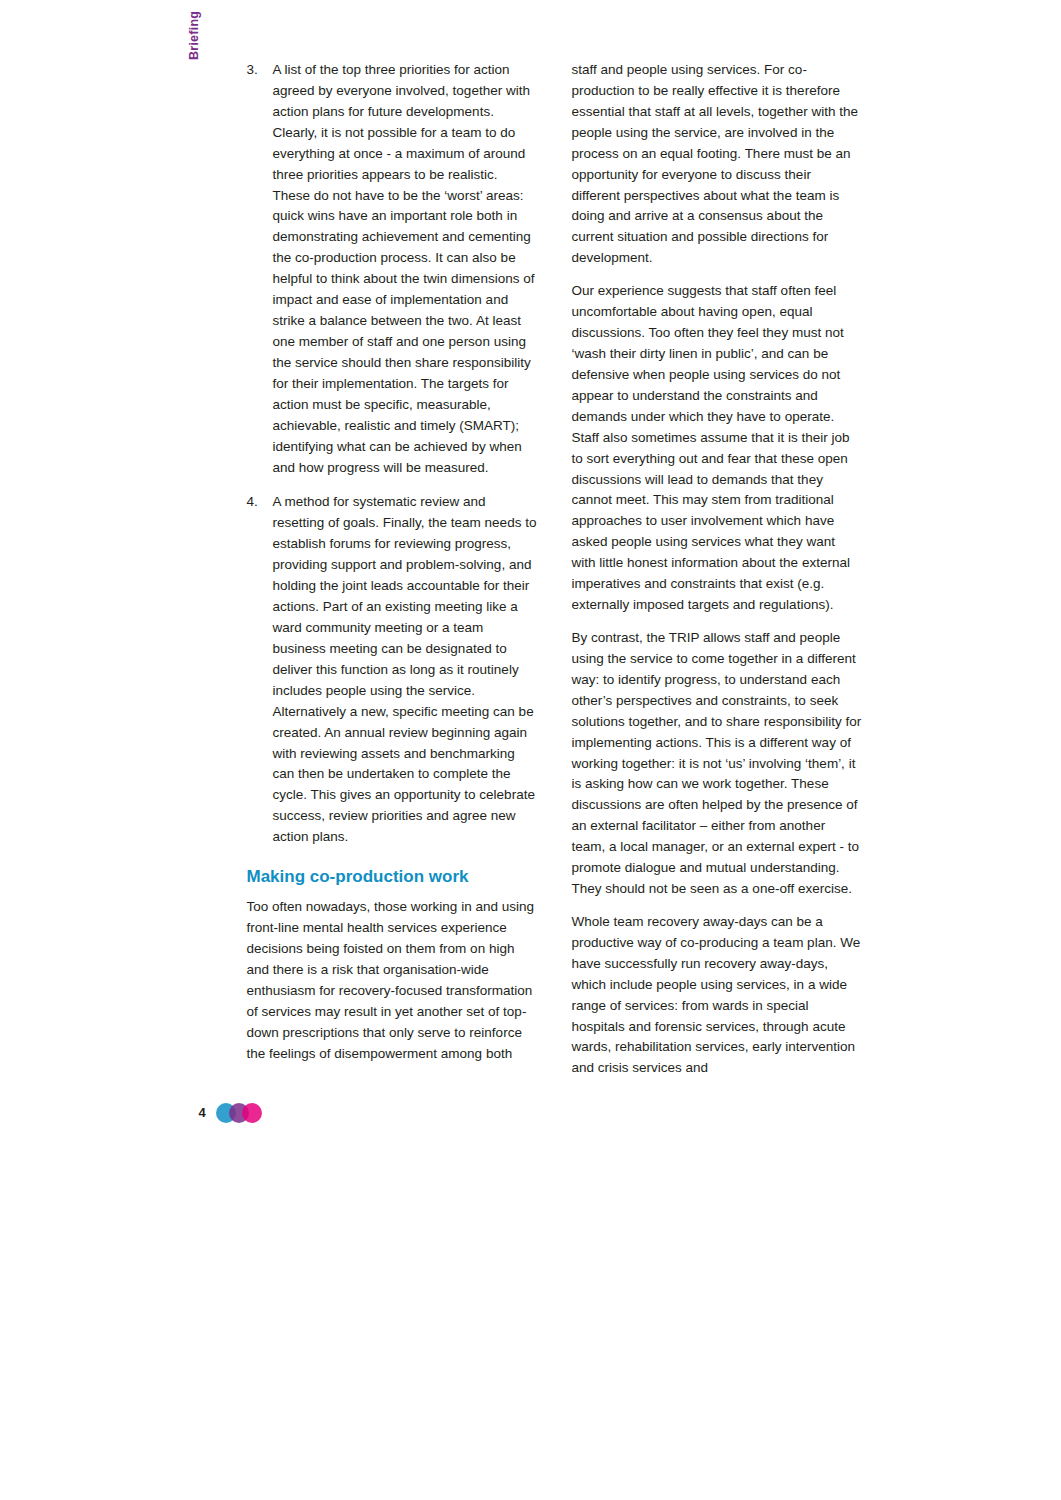Briefing The Team Recovery Implementation Plan
A list of the top three priorities for action agreed by everyone involved, together with action plans for future developments. Clearly, it is not possible for a team to do everything at once - a maximum of around three priorities appears to be realistic. These do not have to be the ‘worst’ areas: quick wins have an important role both in demonstrating achievement and cementing the co-production process. It can also be helpful to think about the twin dimensions of impact and ease of implementation and strike a balance between the two. At least one member of staff and one person using the service should then share responsibility for their implementation. The targets for action must be specific, measurable, achievable, realistic and timely (SMART); identifying what can be achieved by when and how progress will be measured.
A method for systematic review and resetting of goals. Finally, the team needs to establish forums for reviewing progress, providing support and problem-solving, and holding the joint leads accountable for their actions. Part of an existing meeting like a ward community meeting or a team business meeting can be designated to deliver this function as long as it routinely includes people using the service. Alternatively a new, specific meeting can be created. An annual review beginning again with reviewing assets and benchmarking can then be undertaken to complete the cycle. This gives an opportunity to celebrate success, review priorities and agree new action plans.
Making co-production work
Too often nowadays, those working in and using front-line mental health services experience decisions being foisted on them from on high and there is a risk that organisation-wide enthusiasm for recovery-focused transformation of services may result in yet another set of top-down prescriptions that only serve to reinforce the feelings of disempowerment among both staff and people using services. For co-production to be really effective it is therefore essential that staff at all levels, together with the people using the service, are involved in the process on an equal footing. There must be an opportunity for everyone to discuss their different perspectives about what the team is doing and arrive at a consensus about the current situation and possible directions for development.
Our experience suggests that staff often feel uncomfortable about having open, equal discussions. Too often they feel they must not ‘wash their dirty linen in public’, and can be defensive when people using services do not appear to understand the constraints and demands under which they have to operate. Staff also sometimes assume that it is their job to sort everything out and fear that these open discussions will lead to demands that they cannot meet. This may stem from traditional approaches to user involvement which have asked people using services what they want with little honest information about the external imperatives and constraints that exist (e.g. externally imposed targets and regulations).
By contrast, the TRIP allows staff and people using the service to come together in a different way: to identify progress, to understand each other’s perspectives and constraints, to seek solutions together, and to share responsibility for implementing actions. This is a different way of working together: it is not ‘us’ involving ‘them’, it is asking how can we work together. These discussions are often helped by the presence of an external facilitator – either from another team, a local manager, or an external expert - to promote dialogue and mutual understanding. They should not be seen as a one-off exercise.
Whole team recovery away-days can be a productive way of co-producing a team plan. We have successfully run recovery away-days, which include people using services, in a wide range of services: from wards in special hospitals and forensic services, through acute wards, rehabilitation services, early intervention and crisis services and
4